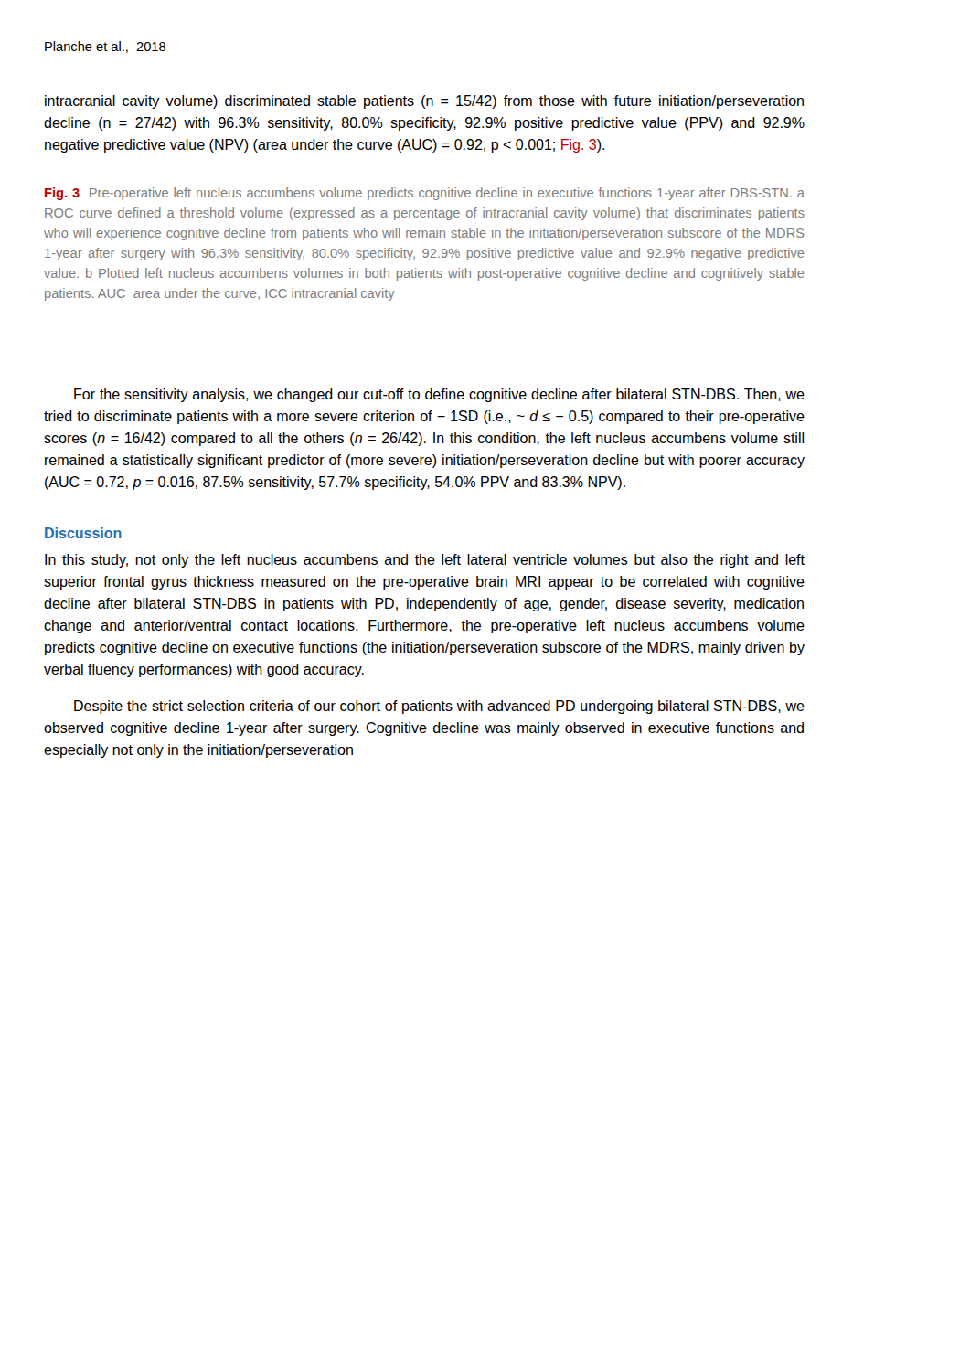Planche et al., 2018
intracranial cavity volume) discriminated stable patients (n = 15/42) from those with future initiation/perseveration decline (n = 27/42) with 96.3% sensitivity, 80.0% specificity, 92.9% positive predictive value (PPV) and 92.9% negative predictive value (NPV) (area under the curve (AUC) = 0.92, p < 0.001; Fig. 3).
Fig. 3 Pre-operative left nucleus accumbens volume predicts cognitive decline in executive functions 1-year after DBS-STN. a ROC curve defined a threshold volume (expressed as a percentage of intracranial cavity volume) that discriminates patients who will experience cognitive decline from patients who will remain stable in the initiation/perseveration subscore of the MDRS 1-year after surgery with 96.3% sensitivity, 80.0% specificity, 92.9% positive predictive value and 92.9% negative predictive value. b Plotted left nucleus accumbens volumes in both patients with post-operative cognitive decline and cognitively stable patients. AUC area under the curve, ICC intracranial cavity
For the sensitivity analysis, we changed our cut-off to define cognitive decline after bilateral STN-DBS. Then, we tried to discriminate patients with a more severe criterion of − 1SD (i.e., ~ d ≤ − 0.5) compared to their pre-operative scores (n = 16/42) compared to all the others (n = 26/42). In this condition, the left nucleus accumbens volume still remained a statistically significant predictor of (more severe) initiation/perseveration decline but with poorer accuracy (AUC = 0.72, p = 0.016, 87.5% sensitivity, 57.7% specificity, 54.0% PPV and 83.3% NPV).
Discussion
In this study, not only the left nucleus accumbens and the left lateral ventricle volumes but also the right and left superior frontal gyrus thickness measured on the pre-operative brain MRI appear to be correlated with cognitive decline after bilateral STN-DBS in patients with PD, independently of age, gender, disease severity, medication change and anterior/ventral contact locations. Furthermore, the pre-operative left nucleus accumbens volume predicts cognitive decline on executive functions (the initiation/perseveration subscore of the MDRS, mainly driven by verbal fluency performances) with good accuracy.
Despite the strict selection criteria of our cohort of patients with advanced PD undergoing bilateral STN-DBS, we observed cognitive decline 1-year after surgery. Cognitive decline was mainly observed in executive functions and especially not only in the initiation/perseveration